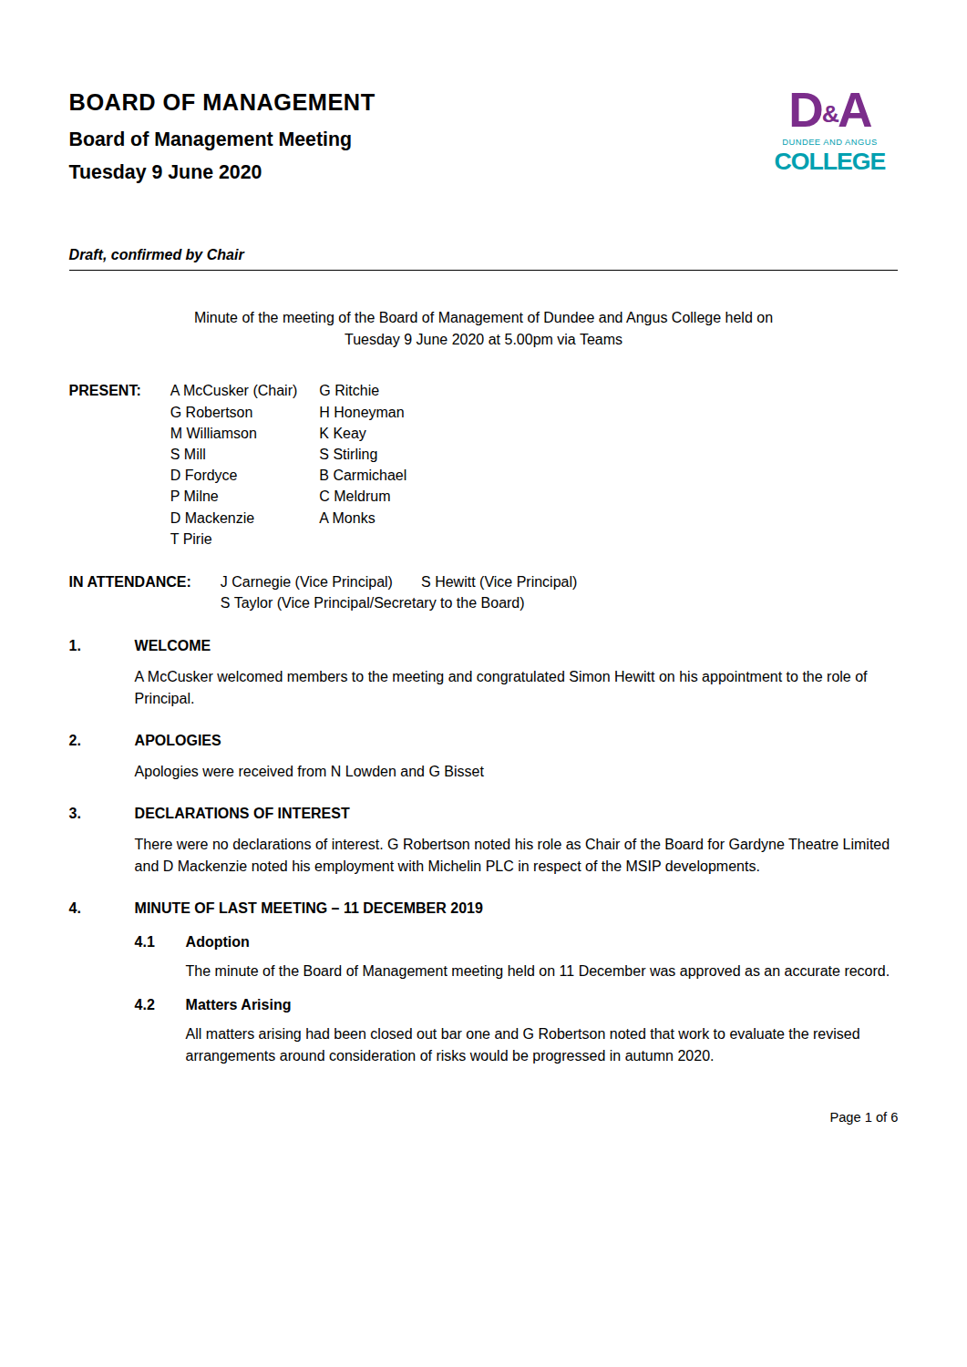BOARD OF MANAGEMENT
Board of Management Meeting
Tuesday 9 June 2020
D&A
DUNDEE AND ANGUS
COLLEGE
Draft, confirmed by Chair
Minute of the meeting of the Board of Management of Dundee and Angus College held on
Tuesday 9 June 2020 at 5.00pm via Teams
| PRESENT: | A McCusker (Chair) G Robertson M Williamson S Mill D Fordyce P Milne D Mackenzie T Pirie | G Ritchie H Honeyman K Keay S Stirling B Carmichael C Meldrum A Monks |
| IN ATTENDANCE: | J Carnegie (Vice Principal) S Hewitt (Vice Principal) S Taylor (Vice Principal/Secretary to the Board) |
1. WELCOME
A McCusker welcomed members to the meeting and congratulated Simon Hewitt on his appointment to the role of Principal.
2. APOLOGIES
Apologies were received from N Lowden and G Bisset
3. DECLARATIONS OF INTEREST
There were no declarations of interest. G Robertson noted his role as Chair of the Board for Gardyne Theatre Limited and D Mackenzie noted his employment with Michelin PLC in respect of the MSIP developments.
4. MINUTE OF LAST MEETING – 11 DECEMBER 2019
4.1 Adoption
The minute of the Board of Management meeting held on 11 December was approved as an accurate record.
4.2 Matters Arising
All matters arising had been closed out bar one and G Robertson noted that work to evaluate the revised arrangements around consideration of risks would be progressed in autumn 2020.
Page 1 of 6